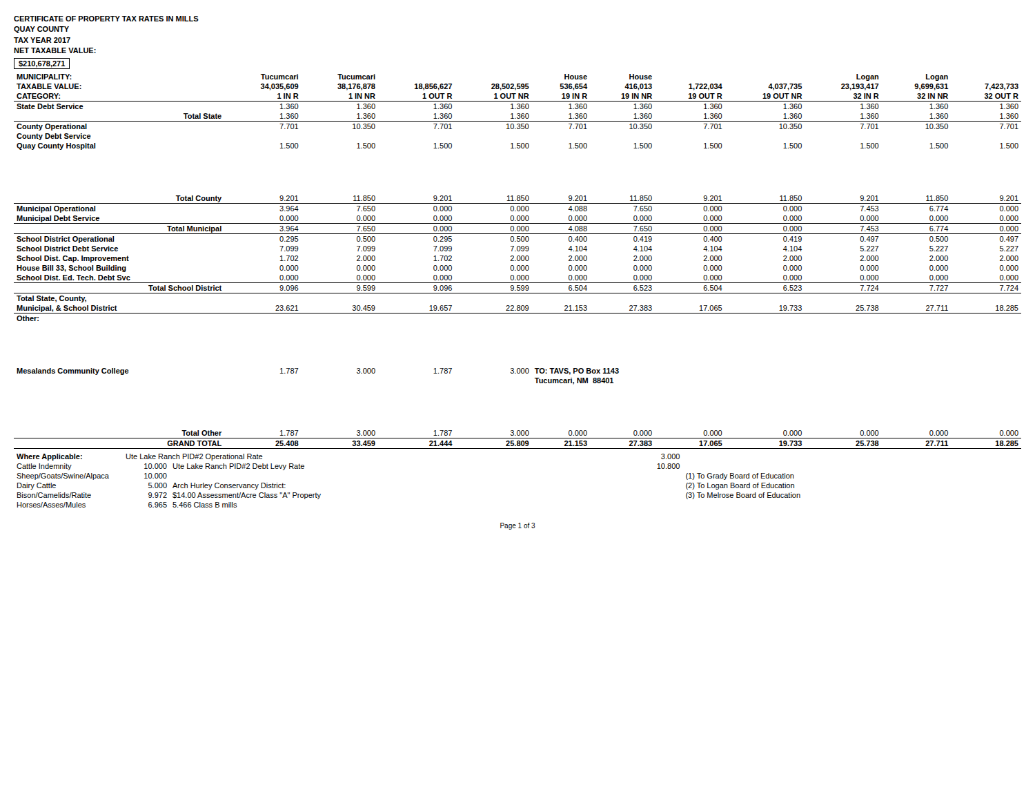CERTIFICATE OF PROPERTY TAX RATES IN MILLS
QUAY COUNTY
TAX YEAR 2017
NET TAXABLE VALUE:
$210,678,271
| MUNICIPALITY: | Tucumcari | Tucumcari | | | House | House | | | Logan | Logan | |
| TAXABLE VALUE: | 34,035,609 | 38,176,878 | 18,856,627 | 28,502,595 | 536,654 | 416,013 | 1,722,034 | 4,037,735 | 23,193,417 | 9,699,631 | 7,423,733 |
| CATEGORY: | 1 IN R | 1 IN NR | 1 OUT R | 1 OUT NR | 19 IN R | 19 IN NR | 19 OUT R | 19 OUT NR | 32 IN R | 32 IN NR | 32 OUT R |
| State Debt Service | 1.360 | 1.360 | 1.360 | 1.360 | 1.360 | 1.360 | 1.360 | 1.360 | 1.360 | 1.360 | 1.360 |
| Total State | 1.360 | 1.360 | 1.360 | 1.360 | 1.360 | 1.360 | 1.360 | 1.360 | 1.360 | 1.360 | 1.360 |
| County Operational | 7.701 | 10.350 | 7.701 | 10.350 | 7.701 | 10.350 | 7.701 | 10.350 | 7.701 | 10.350 | 7.701 |
| County Debt Service | | | | | | | | | | | |
| Quay County Hospital | 1.500 | 1.500 | 1.500 | 1.500 | 1.500 | 1.500 | 1.500 | 1.500 | 1.500 | 1.500 | 1.500 |
| Total County | 9.201 | 11.850 | 9.201 | 11.850 | 9.201 | 11.850 | 9.201 | 11.850 | 9.201 | 11.850 | 9.201 |
| Municipal Operational | 3.964 | 7.650 | 0.000 | 0.000 | 4.088 | 7.650 | 0.000 | 0.000 | 7.453 | 6.774 | 0.000 |
| Municipal Debt Service | 0.000 | 0.000 | 0.000 | 0.000 | 0.000 | 0.000 | 0.000 | 0.000 | 0.000 | 0.000 | 0.000 |
| Total Municipal | 3.964 | 7.650 | 0.000 | 0.000 | 4.088 | 7.650 | 0.000 | 0.000 | 7.453 | 6.774 | 0.000 |
| School District Operational | 0.295 | 0.500 | 0.295 | 0.500 | 0.400 | 0.419 | 0.400 | 0.419 | 0.497 | 0.500 | 0.497 |
| School District Debt Service | 7.099 | 7.099 | 7.099 | 7.099 | 4.104 | 4.104 | 4.104 | 4.104 | 5.227 | 5.227 | 5.227 |
| School Dist. Cap. Improvement | 1.702 | 2.000 | 1.702 | 2.000 | 2.000 | 2.000 | 2.000 | 2.000 | 2.000 | 2.000 | 2.000 |
| House Bill 33, School Building | 0.000 | 0.000 | 0.000 | 0.000 | 0.000 | 0.000 | 0.000 | 0.000 | 0.000 | 0.000 | 0.000 |
| School Dist. Ed. Tech. Debt Svc | 0.000 | 0.000 | 0.000 | 0.000 | 0.000 | 0.000 | 0.000 | 0.000 | 0.000 | 0.000 | 0.000 |
| Total School District | 9.096 | 9.599 | 9.096 | 9.599 | 6.504 | 6.523 | 6.504 | 6.523 | 7.724 | 7.727 | 7.724 |
| Total State, County, | |
| Municipal, & School District | 23.621 | 30.459 | 19.657 | 22.809 | 21.153 | 27.383 | 17.065 | 19.733 | 25.738 | 27.711 | 18.285 |
| Other: | |
| Mesalands Community College | 1.787 | 3.000 | 1.787 | 3.000 | TO: TAVS, PO Box 1143 |
| | | | | | Tucumcari, NM 88401 |
| Total Other | 1.787 | 3.000 | 1.787 | 3.000 | 0.000 | 0.000 | 0.000 | 0.000 | 0.000 | 0.000 | 0.000 |
| GRAND TOTAL | 25.408 | 33.459 | 21.444 | 25.809 | 21.153 | 27.383 | 17.065 | 19.733 | 25.738 | 27.711 | 18.285 |
| Where Applicable: | Ute Lake Ranch PID#2 Operational Rate | 3.000 | |
| Cattle Indemnity | 10.000 | Ute Lake Ranch PID#2 Debt Levy Rate | 10.800 | |
| Sheep/Goats/Swine/Alpaca | 10.000 | | | (1) To Grady Board of Education |
| Dairy Cattle | 5.000 | Arch Hurley Conservancy District: | | (2) To Logan Board of Education |
| Bison/Camelids/Ratite | 9.972 | $14.00 Assessment/Acre Class "A" Property | | (3) To Melrose Board of Education |
| Horses/Asses/Mules | 6.965 | 5.466 Class B mills | | |
Page 1 of 3